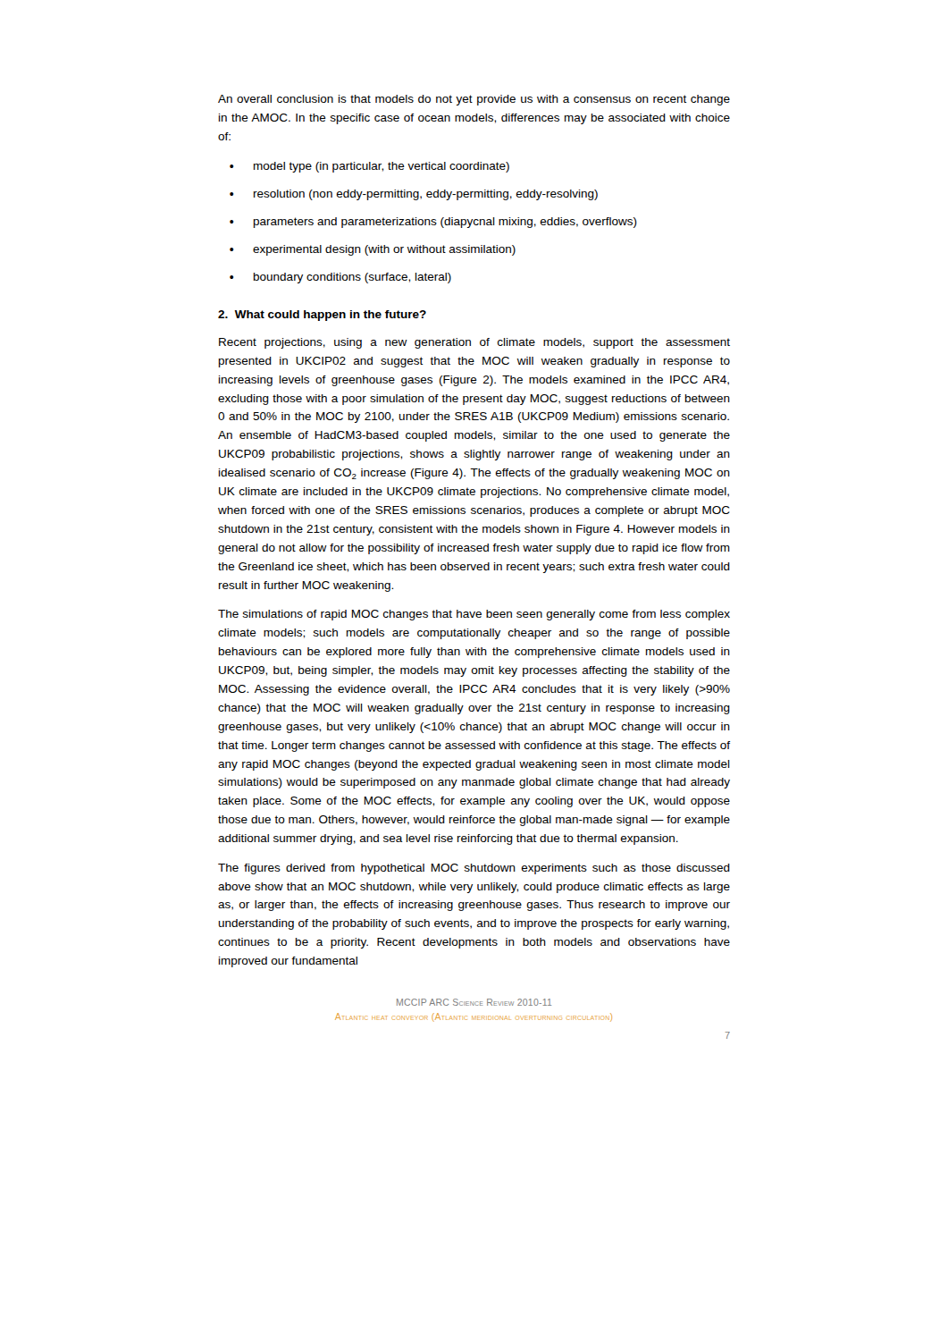An overall conclusion is that models do not yet provide us with a consensus on recent change in the AMOC. In the specific case of ocean models, differences may be associated with choice of:
model type (in particular, the vertical coordinate)
resolution (non eddy-permitting, eddy-permitting, eddy-resolving)
parameters and parameterizations (diapycnal mixing, eddies, overflows)
experimental design (with or without assimilation)
boundary conditions (surface, lateral)
2. What could happen in the future?
Recent projections, using a new generation of climate models, support the assessment presented in UKCIP02 and suggest that the MOC will weaken gradually in response to increasing levels of greenhouse gases (Figure 2). The models examined in the IPCC AR4, excluding those with a poor simulation of the present day MOC, suggest reductions of between 0 and 50% in the MOC by 2100, under the SRES A1B (UKCP09 Medium) emissions scenario. An ensemble of HadCM3-based coupled models, similar to the one used to generate the UKCP09 probabilistic projections, shows a slightly narrower range of weakening under an idealised scenario of CO2 increase (Figure 4). The effects of the gradually weakening MOC on UK climate are included in the UKCP09 climate projections. No comprehensive climate model, when forced with one of the SRES emissions scenarios, produces a complete or abrupt MOC shutdown in the 21st century, consistent with the models shown in Figure 4. However models in general do not allow for the possibility of increased fresh water supply due to rapid ice flow from the Greenland ice sheet, which has been observed in recent years; such extra fresh water could result in further MOC weakening.
The simulations of rapid MOC changes that have been seen generally come from less complex climate models; such models are computationally cheaper and so the range of possible behaviours can be explored more fully than with the comprehensive climate models used in UKCP09, but, being simpler, the models may omit key processes affecting the stability of the MOC. Assessing the evidence overall, the IPCC AR4 concludes that it is very likely (>90% chance) that the MOC will weaken gradually over the 21st century in response to increasing greenhouse gases, but very unlikely (<10% chance) that an abrupt MOC change will occur in that time. Longer term changes cannot be assessed with confidence at this stage. The effects of any rapid MOC changes (beyond the expected gradual weakening seen in most climate model simulations) would be superimposed on any manmade global climate change that had already taken place. Some of the MOC effects, for example any cooling over the UK, would oppose those due to man. Others, however, would reinforce the global man-made signal — for example additional summer drying, and sea level rise reinforcing that due to thermal expansion.
The figures derived from hypothetical MOC shutdown experiments such as those discussed above show that an MOC shutdown, while very unlikely, could produce climatic effects as large as, or larger than, the effects of increasing greenhouse gases. Thus research to improve our understanding of the probability of such events, and to improve the prospects for early warning, continues to be a priority. Recent developments in both models and observations have improved our fundamental
MCCIP ARC Science Review 2010-11
Atlantic heat conveyor (Atlantic meridional overturning circulation)
7